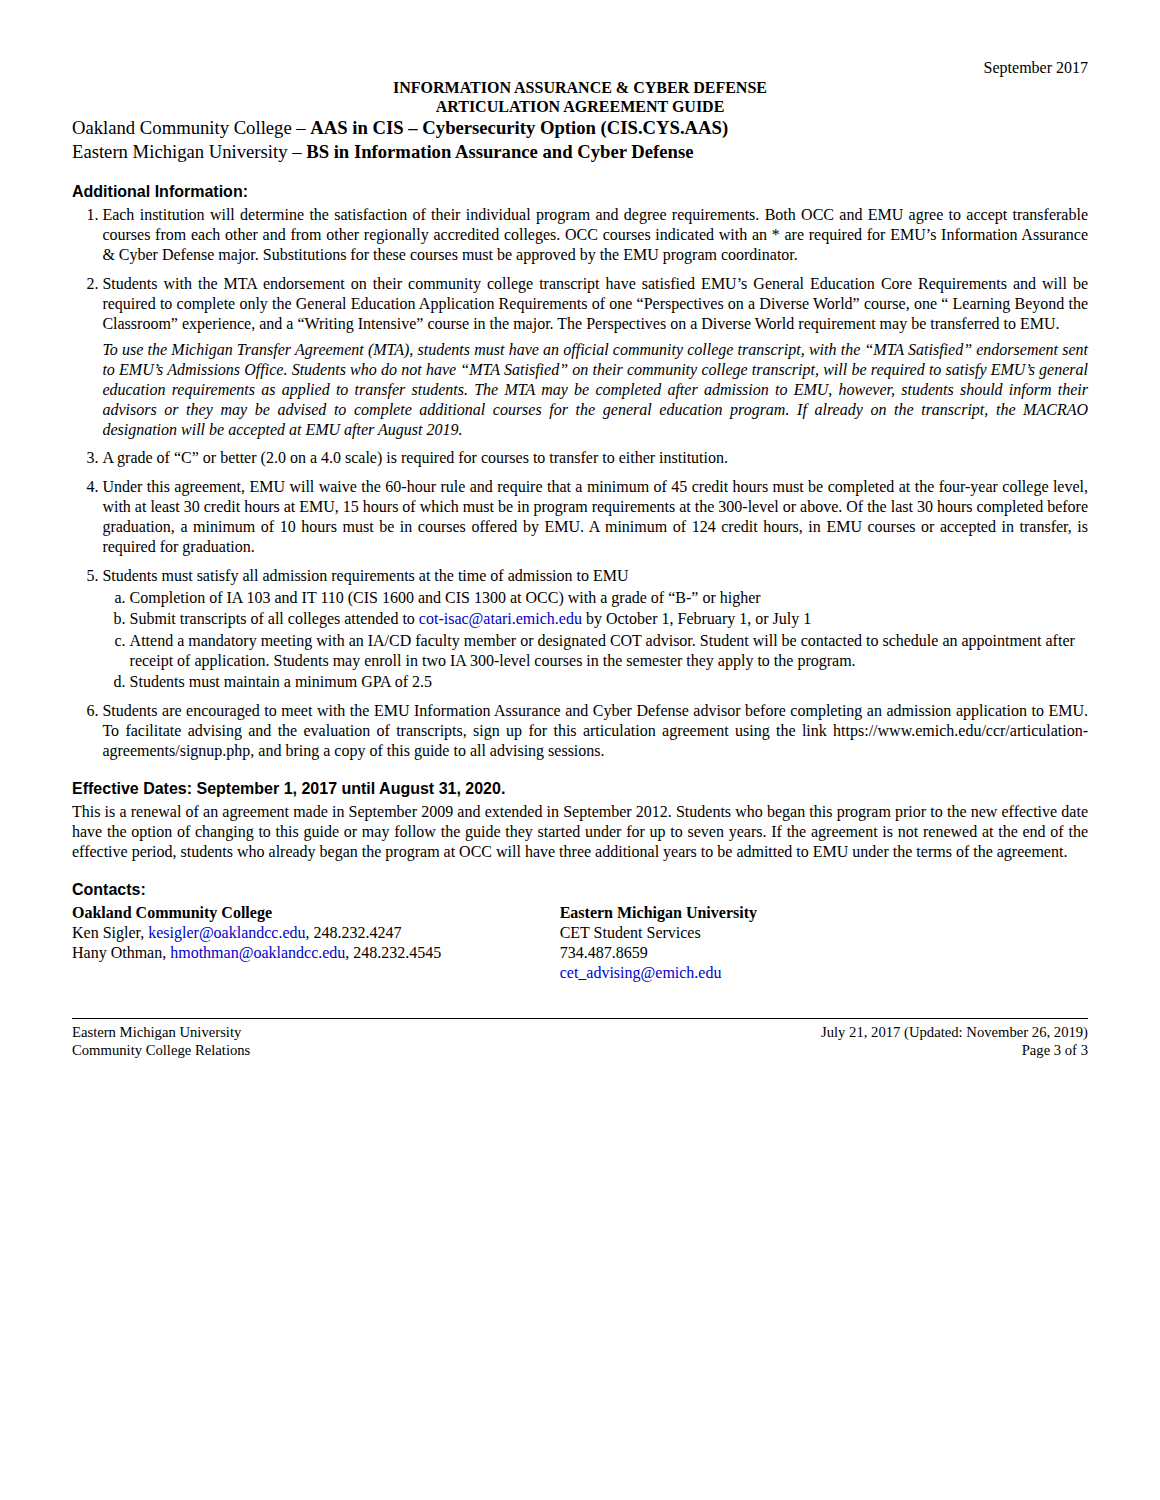September 2017
Information Assurance & Cyber Defense
Articulation Agreement Guide
Oakland Community College – AAS in CIS – Cybersecurity Option (CIS.CYS.AAS)
Eastern Michigan University – BS in Information Assurance and Cyber Defense
Additional Information:
Each institution will determine the satisfaction of their individual program and degree requirements. Both OCC and EMU agree to accept transferable courses from each other and from other regionally accredited colleges. OCC courses indicated with an * are required for EMU’s Information Assurance & Cyber Defense major. Substitutions for these courses must be approved by the EMU program coordinator.
Students with the MTA endorsement on their community college transcript have satisfied EMU’s General Education Core Requirements and will be required to complete only the General Education Application Requirements of one “Perspectives on a Diverse World” course, one “ Learning Beyond the Classroom” experience, and a “Writing Intensive” course in the major. The Perspectives on a Diverse World requirement may be transferred to EMU. To use the Michigan Transfer Agreement (MTA), students must have an official community college transcript, with the “MTA Satisfied” endorsement sent to EMU’s Admissions Office. Students who do not have “MTA Satisfied” on their community college transcript, will be required to satisfy EMU’s general education requirements as applied to transfer students. The MTA may be completed after admission to EMU, however, students should inform their advisors or they may be advised to complete additional courses for the general education program. If already on the transcript, the MACRAO designation will be accepted at EMU after August 2019.
A grade of “C” or better (2.0 on a 4.0 scale) is required for courses to transfer to either institution.
Under this agreement, EMU will waive the 60-hour rule and require that a minimum of 45 credit hours must be completed at the four-year college level, with at least 30 credit hours at EMU, 15 hours of which must be in program requirements at the 300-level or above. Of the last 30 hours completed before graduation, a minimum of 10 hours must be in courses offered by EMU. A minimum of 124 credit hours, in EMU courses or accepted in transfer, is required for graduation.
Students must satisfy all admission requirements at the time of admission to EMU
Completion of IA 103 and IT 110 (CIS 1600 and CIS 1300 at OCC) with a grade of “B-” or higher
Submit transcripts of all colleges attended to cot-isac@atari.emich.edu by October 1, February 1, or July 1
Attend a mandatory meeting with an IA/CD faculty member or designated COT advisor. Student will be contacted to schedule an appointment after receipt of application. Students may enroll in two IA 300-level courses in the semester they apply to the program.
Students must maintain a minimum GPA of 2.5
Students are encouraged to meet with the EMU Information Assurance and Cyber Defense advisor before completing an admission application to EMU. To facilitate advising and the evaluation of transcripts, sign up for this articulation agreement using the link https://www.emich.edu/ccr/articulation-agreements/signup.php, and bring a copy of this guide to all advising sessions.
Effective Dates: September 1, 2017 until August 31, 2020.
This is a renewal of an agreement made in September 2009 and extended in September 2012. Students who began this program prior to the new effective date have the option of changing to this guide or may follow the guide they started under for up to seven years. If the agreement is not renewed at the end of the effective period, students who already began the program at OCC will have three additional years to be admitted to EMU under the terms of the agreement.
Contacts:
| Oakland Community College | Eastern Michigan University |
| Ken Sigler, kesigler@oaklandcc.edu , 248 . 232.4247 | CET Student Services |
| Hany Othman, hmothman@oaklandcc.edu , 248.232.4545 | 734.487.8659 |
| | cet_advising@emich.edu |
| Eastern Michigan University | July 21, 2017 (Updated: November 26, 2019) |
| Community College Relations | Page 3 of 3 |